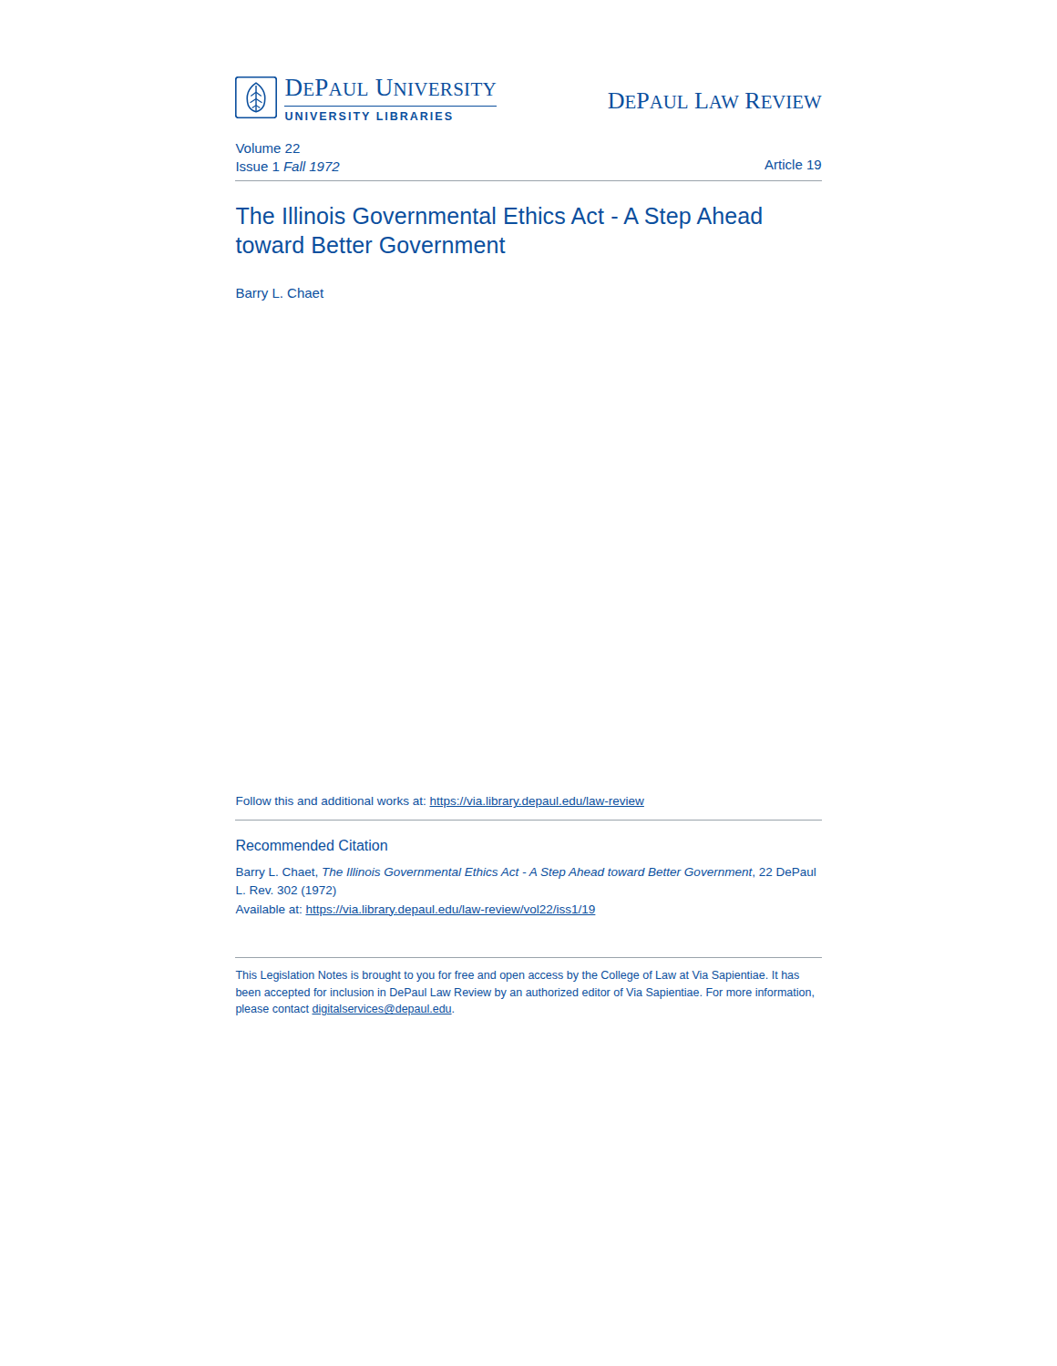DEPAUL UNIVERSITY
University Libraries
DEPAUL LAW REVIEW
Volume 22
Issue 1 Fall 1972
Article 19
The Illinois Governmental Ethics Act - A Step Ahead toward Better Government
Barry L. Chaet
Follow this and additional works at: https://via.library.depaul.edu/law-review
Recommended Citation
Barry L. Chaet, The Illinois Governmental Ethics Act - A Step Ahead toward Better Government, 22 DePaul L. Rev. 302 (1972)
Available at: https://via.library.depaul.edu/law-review/vol22/iss1/19
This Legislation Notes is brought to you for free and open access by the College of Law at Via Sapientiae. It has been accepted for inclusion in DePaul Law Review by an authorized editor of Via Sapientiae. For more information, please contact digitalservices@depaul.edu.